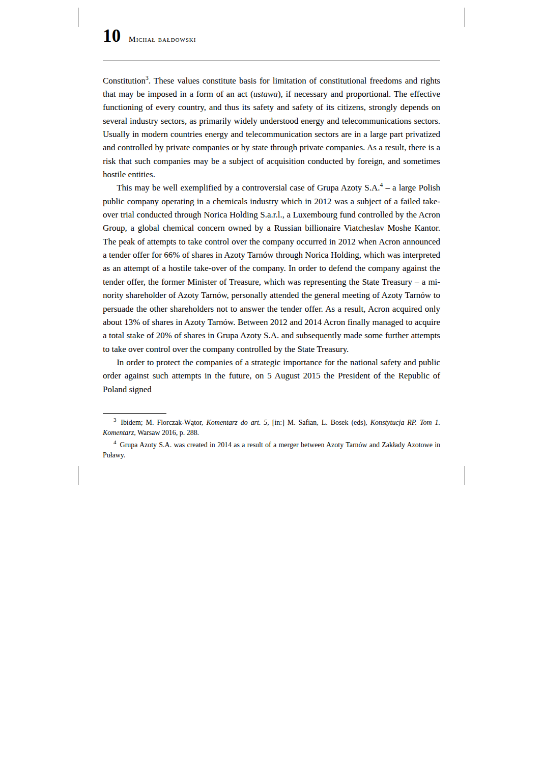10 Michał Bałdowski
Constitution3. These values constitute basis for limitation of constitutional freedoms and rights that may be imposed in a form of an act (ustawa), if necessary and proportional. The effective functioning of every country, and thus its safety and safety of its citizens, strongly depends on several industry sectors, as primarily widely understood energy and telecommunications sectors. Usually in modern countries energy and telecommunication sectors are in a large part privatized and controlled by private companies or by state through private companies. As a result, there is a risk that such companies may be a subject of acquisition conducted by foreign, and sometimes hostile entities.
This may be well exemplified by a controversial case of Grupa Azoty S.A.4 – a large Polish public company operating in a chemicals industry which in 2012 was a subject of a failed take-over trial conducted through Norica Holding S.a.r.l., a Luxembourg fund controlled by the Acron Group, a global chemical concern owned by a Russian billionaire Viatcheslav Moshe Kantor. The peak of attempts to take control over the company occurred in 2012 when Acron announced a tender offer for 66% of shares in Azoty Tarnów through Norica Holding, which was interpreted as an attempt of a hostile take-over of the company. In order to defend the company against the tender offer, the former Minister of Treasure, which was representing the State Treasury – a minority shareholder of Azoty Tarnów, personally attended the general meeting of Azoty Tarnów to persuade the other shareholders not to answer the tender offer. As a result, Acron acquired only about 13% of shares in Azoty Tarnów. Between 2012 and 2014 Acron finally managed to acquire a total stake of 20% of shares in Grupa Azoty S.A. and subsequently made some further attempts to take over control over the company controlled by the State Treasury.
In order to protect the companies of a strategic importance for the national safety and public order against such attempts in the future, on 5 August 2015 the President of the Republic of Poland signed
3 Ibidem; M. Florczak-Wątor, Komentarz do art. 5, [in:] M. Safian, L. Bosek (eds), Konstytucja RP. Tom 1. Komentarz, Warsaw 2016, p. 288.
4 Grupa Azoty S.A. was created in 2014 as a result of a merger between Azoty Tarnów and Zakłady Azotowe in Puławy.